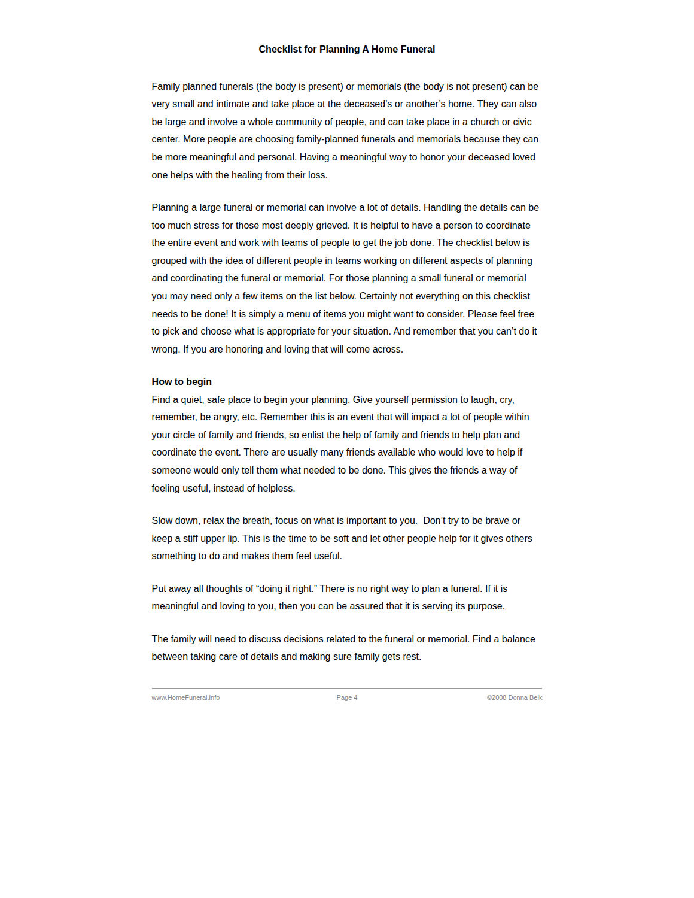Checklist for Planning A Home Funeral
Family planned funerals (the body is present) or memorials (the body is not present) can be very small and intimate and take place at the deceased’s or another’s home. They can also be large and involve a whole community of people, and can take place in a church or civic center. More people are choosing family-planned funerals and memorials because they can be more meaningful and personal. Having a meaningful way to honor your deceased loved one helps with the healing from their loss.
Planning a large funeral or memorial can involve a lot of details. Handling the details can be too much stress for those most deeply grieved. It is helpful to have a person to coordinate the entire event and work with teams of people to get the job done. The checklist below is grouped with the idea of different people in teams working on different aspects of planning and coordinating the funeral or memorial. For those planning a small funeral or memorial you may need only a few items on the list below. Certainly not everything on this checklist needs to be done! It is simply a menu of items you might want to consider. Please feel free to pick and choose what is appropriate for your situation. And remember that you can’t do it wrong. If you are honoring and loving that will come across.
How to begin
Find a quiet, safe place to begin your planning. Give yourself permission to laugh, cry, remember, be angry, etc. Remember this is an event that will impact a lot of people within your circle of family and friends, so enlist the help of family and friends to help plan and coordinate the event. There are usually many friends available who would love to help if someone would only tell them what needed to be done. This gives the friends a way of feeling useful, instead of helpless.
Slow down, relax the breath, focus on what is important to you. Don’t try to be brave or keep a stiff upper lip. This is the time to be soft and let other people help for it gives others something to do and makes them feel useful.
Put away all thoughts of “doing it right.” There is no right way to plan a funeral. If it is meaningful and loving to you, then you can be assured that it is serving its purpose.
The family will need to discuss decisions related to the funeral or memorial. Find a balance between taking care of details and making sure family gets rest.
www.HomeFuneral.info Page 4 ©2008 Donna Belk